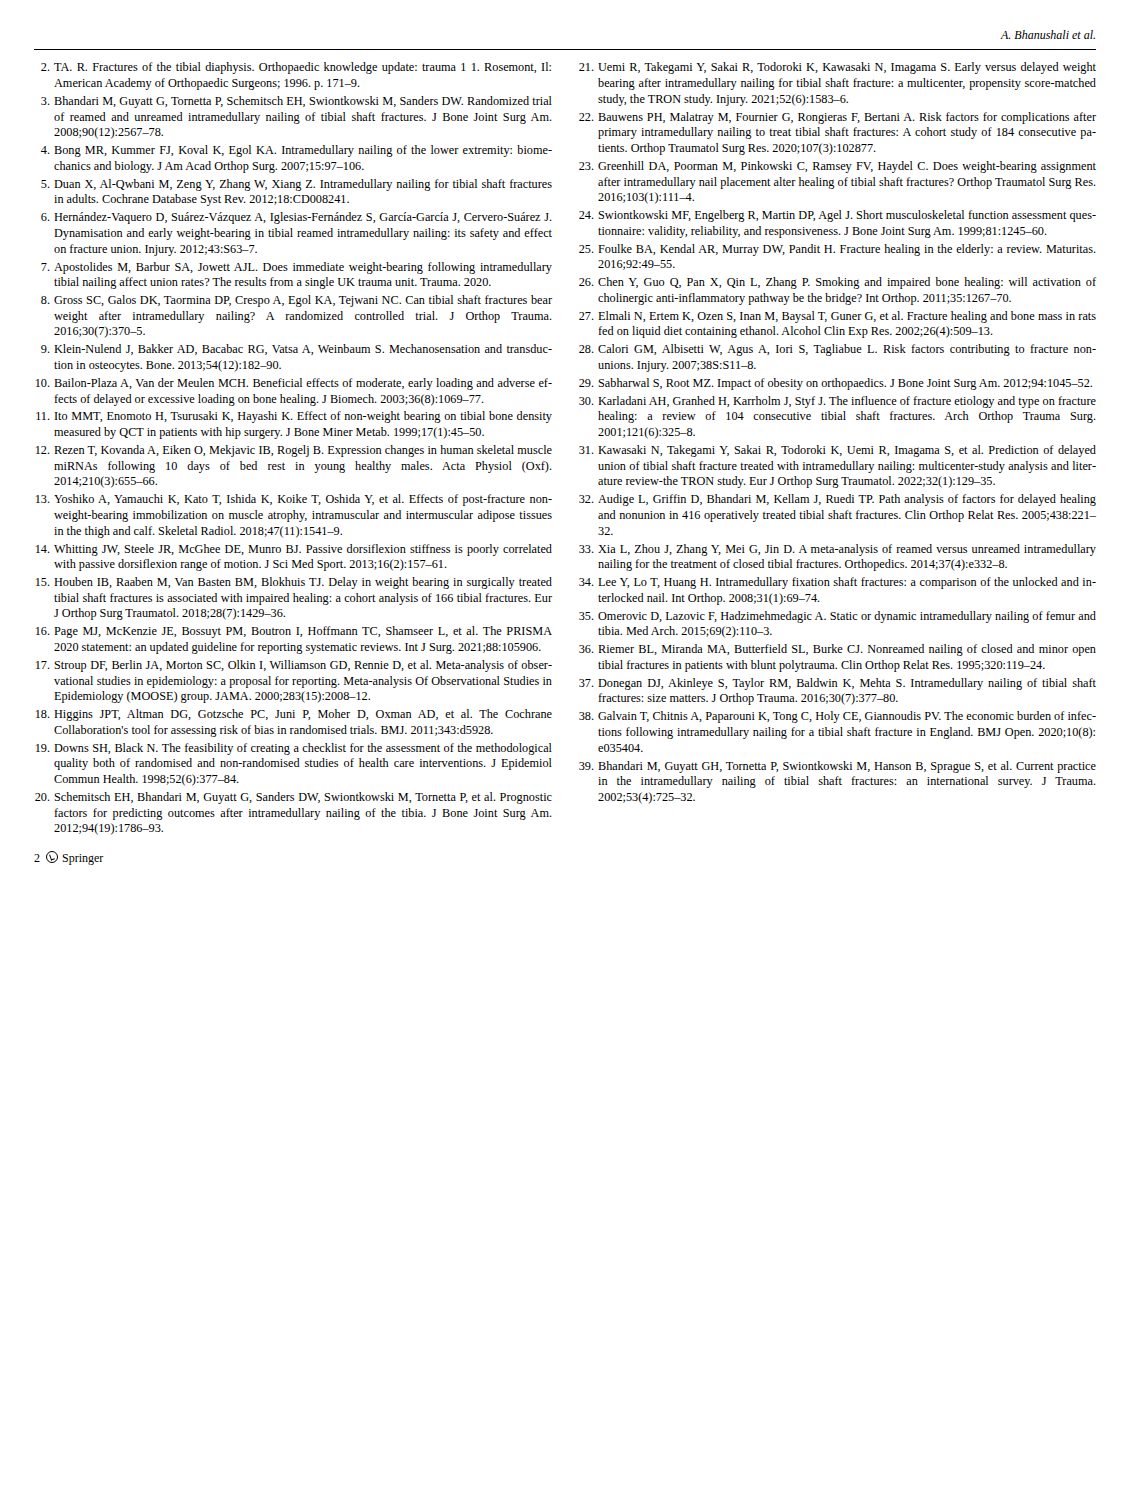A. Bhanushali et al.
TA. R. Fractures of the tibial diaphysis. Orthopaedic knowledge update: trauma 1 1. Rosemont, Il: American Academy of Orthopaedic Surgeons; 1996. p. 171–9.
Bhandari M, Guyatt G, Tornetta P, Schemitsch EH, Swiontkowski M, Sanders DW. Randomized trial of reamed and unreamed intramedullary nailing of tibial shaft fractures. J Bone Joint Surg Am. 2008;90(12):2567–78.
Bong MR, Kummer FJ, Koval K, Egol KA. Intramedullary nailing of the lower extremity: biomechanics and biology. J Am Acad Orthop Surg. 2007;15:97–106.
Duan X, Al-Qwbani M, Zeng Y, Zhang W, Xiang Z. Intramedullary nailing for tibial shaft fractures in adults. Cochrane Database Syst Rev. 2012;18:CD008241.
Hernández-Vaquero D, Suárez-Vázquez A, Iglesias-Fernández S, García-García J, Cervero-Suárez J. Dynamisation and early weight-bearing in tibial reamed intramedullary nailing: its safety and effect on fracture union. Injury. 2012;43:S63–7.
Apostolides M, Barbur SA, Jowett AJL. Does immediate weight-bearing following intramedullary tibial nailing affect union rates? The results from a single UK trauma unit. Trauma. 2020.
Gross SC, Galos DK, Taormina DP, Crespo A, Egol KA, Tejwani NC. Can tibial shaft fractures bear weight after intramedullary nailing? A randomized controlled trial. J Orthop Trauma. 2016;30(7):370–5.
Klein-Nulend J, Bakker AD, Bacabac RG, Vatsa A, Weinbaum S. Mechanosensation and transduction in osteocytes. Bone. 2013;54(12):182–90.
Bailon-Plaza A, Van der Meulen MCH. Beneficial effects of moderate, early loading and adverse effects of delayed or excessive loading on bone healing. J Biomech. 2003;36(8):1069–77.
Ito MMT, Enomoto H, Tsurusaki K, Hayashi K. Effect of non-weight bearing on tibial bone density measured by QCT in patients with hip surgery. J Bone Miner Metab. 1999;17(1):45–50.
Rezen T, Kovanda A, Eiken O, Mekjavic IB, Rogelj B. Expression changes in human skeletal muscle miRNAs following 10 days of bed rest in young healthy males. Acta Physiol (Oxf). 2014;210(3):655–66.
Yoshiko A, Yamauchi K, Kato T, Ishida K, Koike T, Oshida Y, et al. Effects of post-fracture non-weight-bearing immobilization on muscle atrophy, intramuscular and intermuscular adipose tissues in the thigh and calf. Skeletal Radiol. 2018;47(11):1541–9.
Whitting JW, Steele JR, McGhee DE, Munro BJ. Passive dorsiflexion stiffness is poorly correlated with passive dorsiflexion range of motion. J Sci Med Sport. 2013;16(2):157–61.
Houben IB, Raaben M, Van Basten BM, Blokhuis TJ. Delay in weight bearing in surgically treated tibial shaft fractures is associated with impaired healing: a cohort analysis of 166 tibial fractures. Eur J Orthop Surg Traumatol. 2018;28(7):1429–36.
Page MJ, McKenzie JE, Bossuyt PM, Boutron I, Hoffmann TC, Shamseer L, et al. The PRISMA 2020 statement: an updated guideline for reporting systematic reviews. Int J Surg. 2021;88:105906.
Stroup DF, Berlin JA, Morton SC, Olkin I, Williamson GD, Rennie D, et al. Meta-analysis of observational studies in epidemiology: a proposal for reporting. Meta-analysis Of Observational Studies in Epidemiology (MOOSE) group. JAMA. 2000;283(15):2008–12.
Higgins JPT, Altman DG, Gotzsche PC, Juni P, Moher D, Oxman AD, et al. The Cochrane Collaboration's tool for assessing risk of bias in randomised trials. BMJ. 2011;343:d5928.
Downs SH, Black N. The feasibility of creating a checklist for the assessment of the methodological quality both of randomised and non-randomised studies of health care interventions. J Epidemiol Commun Health. 1998;52(6):377–84.
Schemitsch EH, Bhandari M, Guyatt G, Sanders DW, Swiontkowski M, Tornetta P, et al. Prognostic factors for predicting outcomes after intramedullary nailing of the tibia. J Bone Joint Surg Am. 2012;94(19):1786–93.
Uemi R, Takegami Y, Sakai R, Todoroki K, Kawasaki N, Imagama S. Early versus delayed weight bearing after intramedullary nailing for tibial shaft fracture: a multicenter, propensity score-matched study, the TRON study. Injury. 2021;52(6):1583–6.
Bauwens PH, Malatray M, Fournier G, Rongieras F, Bertani A. Risk factors for complications after primary intramedullary nailing to treat tibial shaft fractures: A cohort study of 184 consecutive patients. Orthop Traumatol Surg Res. 2020;107(3):102877.
Greenhill DA, Poorman M, Pinkowski C, Ramsey FV, Haydel C. Does weight-bearing assignment after intramedullary nail placement alter healing of tibial shaft fractures? Orthop Traumatol Surg Res. 2016;103(1):111–4.
Swiontkowski MF, Engelberg R, Martin DP, Agel J. Short musculoskeletal function assessment questionnaire: validity, reliability, and responsiveness. J Bone Joint Surg Am. 1999;81:1245–60.
Foulke BA, Kendal AR, Murray DW, Pandit H. Fracture healing in the elderly: a review. Maturitas. 2016;92:49–55.
Chen Y, Guo Q, Pan X, Qin L, Zhang P. Smoking and impaired bone healing: will activation of cholinergic anti-inflammatory pathway be the bridge? Int Orthop. 2011;35:1267–70.
Elmali N, Ertem K, Ozen S, Inan M, Baysal T, Guner G, et al. Fracture healing and bone mass in rats fed on liquid diet containing ethanol. Alcohol Clin Exp Res. 2002;26(4):509–13.
Calori GM, Albisetti W, Agus A, Iori S, Tagliabue L. Risk factors contributing to fracture non-unions. Injury. 2007;38S:S11–8.
Sabharwal S, Root MZ. Impact of obesity on orthopaedics. J Bone Joint Surg Am. 2012;94:1045–52.
Karladani AH, Granhed H, Karrholm J, Styf J. The influence of fracture etiology and type on fracture healing: a review of 104 consecutive tibial shaft fractures. Arch Orthop Trauma Surg. 2001;121(6):325–8.
Kawasaki N, Takegami Y, Sakai R, Todoroki K, Uemi R, Imagama S, et al. Prediction of delayed union of tibial shaft fracture treated with intramedullary nailing: multicenter-study analysis and literature review-the TRON study. Eur J Orthop Surg Traumatol. 2022;32(1):129–35.
Audige L, Griffin D, Bhandari M, Kellam J, Ruedi TP. Path analysis of factors for delayed healing and nonunion in 416 operatively treated tibial shaft fractures. Clin Orthop Relat Res. 2005;438:221–32.
Xia L, Zhou J, Zhang Y, Mei G, Jin D. A meta-analysis of reamed versus unreamed intramedullary nailing for the treatment of closed tibial fractures. Orthopedics. 2014;37(4):e332–8.
Lee Y, Lo T, Huang H. Intramedullary fixation shaft fractures: a comparison of the unlocked and interlocked nail. Int Orthop. 2008;31(1):69–74.
Omerovic D, Lazovic F, Hadzimehmedagic A. Static or dynamic intramedullary nailing of femur and tibia. Med Arch. 2015;69(2):110–3.
Riemer BL, Miranda MA, Butterfield SL, Burke CJ. Nonreamed nailing of closed and minor open tibial fractures in patients with blunt polytrauma. Clin Orthop Relat Res. 1995;320:119–24.
Donegan DJ, Akinleye S, Taylor RM, Baldwin K, Mehta S. Intramedullary nailing of tibial shaft fractures: size matters. J Orthop Trauma. 2016;30(7):377–80.
Galvain T, Chitnis A, Paparouni K, Tong C, Holy CE, Giannoudis PV. The economic burden of infections following intramedullary nailing for a tibial shaft fracture in England. BMJ Open. 2020;10(8): e035404.
Bhandari M, Guyatt GH, Tornetta P, Swiontkowski M, Hanson B, Sprague S, et al. Current practice in the intramedullary nailing of tibial shaft fractures: an international survey. J Trauma. 2002;53(4):725–32.
2 Springer